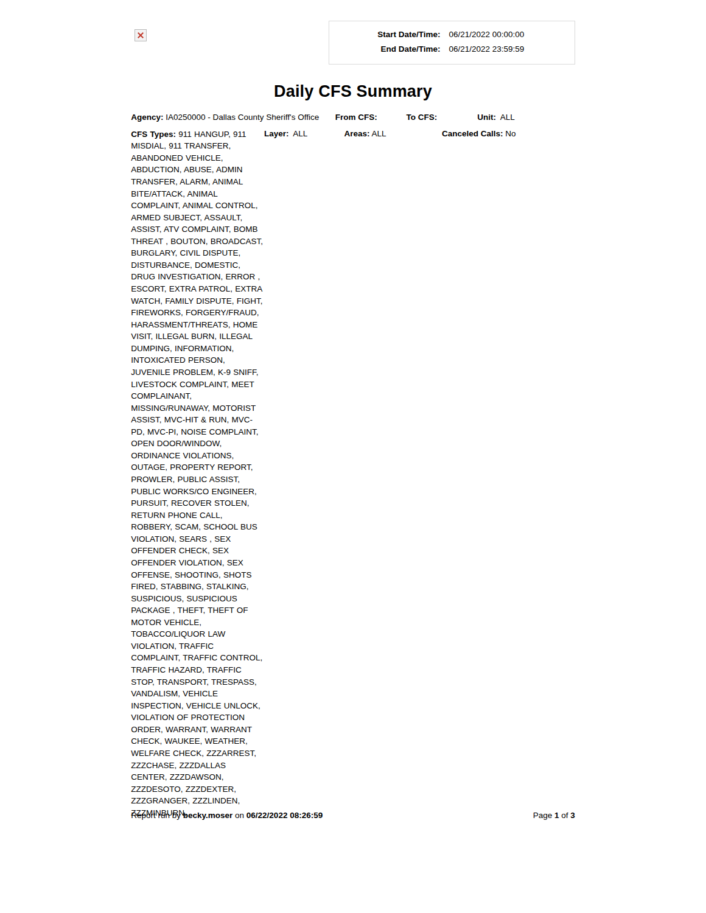| Start Date/Time: | 06/21/2022 00:00:00 |
| End Date/Time: | 06/21/2022 23:59:59 |
Daily CFS Summary
| Agency: IA0250000 - Dallas County Sheriff's Office | From CFS: | To CFS: | Unit: ALL |
| CFS Types: 911 HANGUP, 911 MISDIAL, 911 TRANSFER, ABANDONED VEHICLE, ABDUCTION, ABUSE, ADMIN TRANSFER, ALARM, ANIMAL BITE/ATTACK, ANIMAL COMPLAINT, ANIMAL CONTROL, ARMED SUBJECT, ASSAULT, ASSIST, ATV COMPLAINT, BOMB THREAT , BOUTON, BROADCAST, BURGLARY, CIVIL DISPUTE, DISTURBANCE, DOMESTIC, DRUG INVESTIGATION, ERROR , ESCORT, EXTRA PATROL, EXTRA WATCH, FAMILY DISPUTE, FIGHT, FIREWORKS, FORGERY/FRAUD, HARASSMENT/THREATS, HOME VISIT, ILLEGAL BURN, ILLEGAL DUMPING, INFORMATION, INTOXICATED PERSON, JUVENILE PROBLEM, K-9 SNIFF, LIVESTOCK COMPLAINT, MEET COMPLAINANT, MISSING/RUNAWAY, MOTORIST ASSIST, MVC-HIT & RUN, MVC-PD, MVC-PI, NOISE COMPLAINT, OPEN DOOR/WINDOW, ORDINANCE VIOLATIONS, OUTAGE, PROPERTY REPORT, PROWLER, PUBLIC ASSIST, PUBLIC WORKS/CO ENGINEER, PURSUIT, RECOVER STOLEN, RETURN PHONE CALL, ROBBERY, SCAM, SCHOOL BUS VIOLATION, SEARS , SEX OFFENDER CHECK, SEX OFFENDER VIOLATION, SEX OFFENSE, SHOOTING, SHOTS FIRED, STABBING, STALKING, SUSPICIOUS, SUSPICIOUS PACKAGE , THEFT, THEFT OF MOTOR VEHICLE, TOBACCO/LIQUOR LAW VIOLATION, TRAFFIC COMPLAINT, TRAFFIC CONTROL, TRAFFIC HAZARD, TRAFFIC STOP, TRANSPORT, TRESPASS, VANDALISM, VEHICLE INSPECTION, VEHICLE UNLOCK, VIOLATION OF PROTECTION ORDER, WARRANT, WARRANT CHECK, WAUKEE, WEATHER, WELFARE CHECK, ZZZARREST, ZZZCHASE, ZZZDALLAS CENTER, ZZZDAWSON, ZZZDESOTO, ZZZDEXTER, ZZZGRANGER, ZZZLINDEN, ZZZMINBURN, | Layer: ALL | Areas: ALL | Canceled Calls: No |
Report run by becky.moser on 06/22/2022 08:26:59
Page 1 of 3